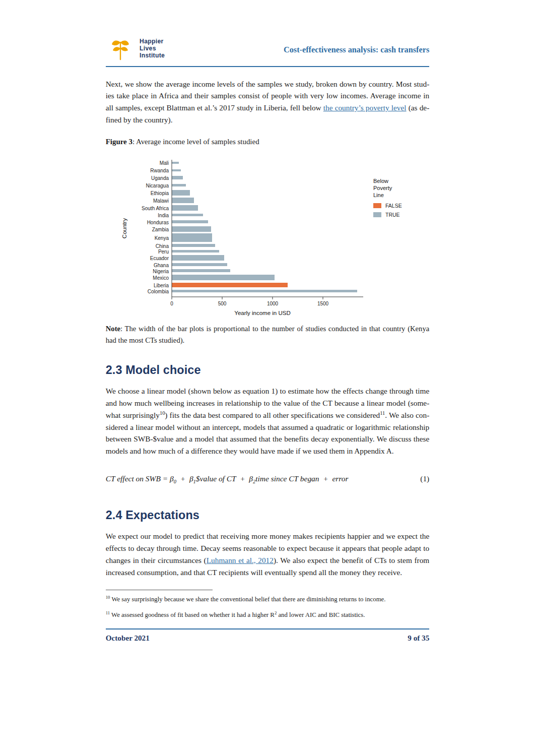Happier
Lives
Institute
Cost-effectiveness analysis: cash transfers
Next, we show the average income levels of the samples we study, broken down by country. Most studies take place in Africa and their samples consist of people with very low incomes. Average income in all samples, except Blattman et al.’s 2017 study in Liberia, fell below the country’s poverty level (as defined by the country).
Figure 3: Average income level of samples studied
Mali Rwanda Uganda Nicaragua Ethiopia Malawi South Africa India Honduras Zambia Kenya China Peru Ecuador Ghana Nigeria Mexico Liberia Colombia 0 500 1000 1500 Yearly income in USD Country Below Poverty Line FALSE TRUE
Note: The width of the bar plots is proportional to the number of studies conducted in that country (Kenya had the most CTs studied).
2.3 Model choice
We choose a linear model (shown below as equation 1) to estimate how the effects change through time and how much wellbeing increases in relationship to the value of the CT because a linear model (somewhat surprisingly10) fits the data best compared to all other specifications we considered11. We also considered a linear model without an intercept, models that assumed a quadratic or logarithmic relationship between SWB-$value and a model that assumed that the benefits decay exponentially. We discuss these models and how much of a difference they would have made if we used them in Appendix A.
CT effect on SWB = β0 + β1$value of CT + β2time since CT began + error (1)
2.4 Expectations
We expect our model to predict that receiving more money makes recipients happier and we expect the effects to decay through time. Decay seems reasonable to expect because it appears that people adapt to changes in their circumstances (Luhmann et al., 2012). We also expect the benefit of CTs to stem from increased consumption, and that CT recipients will eventually spend all the money they receive.
10 We say surprisingly because we share the conventional belief that there are diminishing returns to income.
11 We assessed goodness of fit based on whether it had a higher R2 and lower AIC and BIC statistics.
October 2021 9 of 35